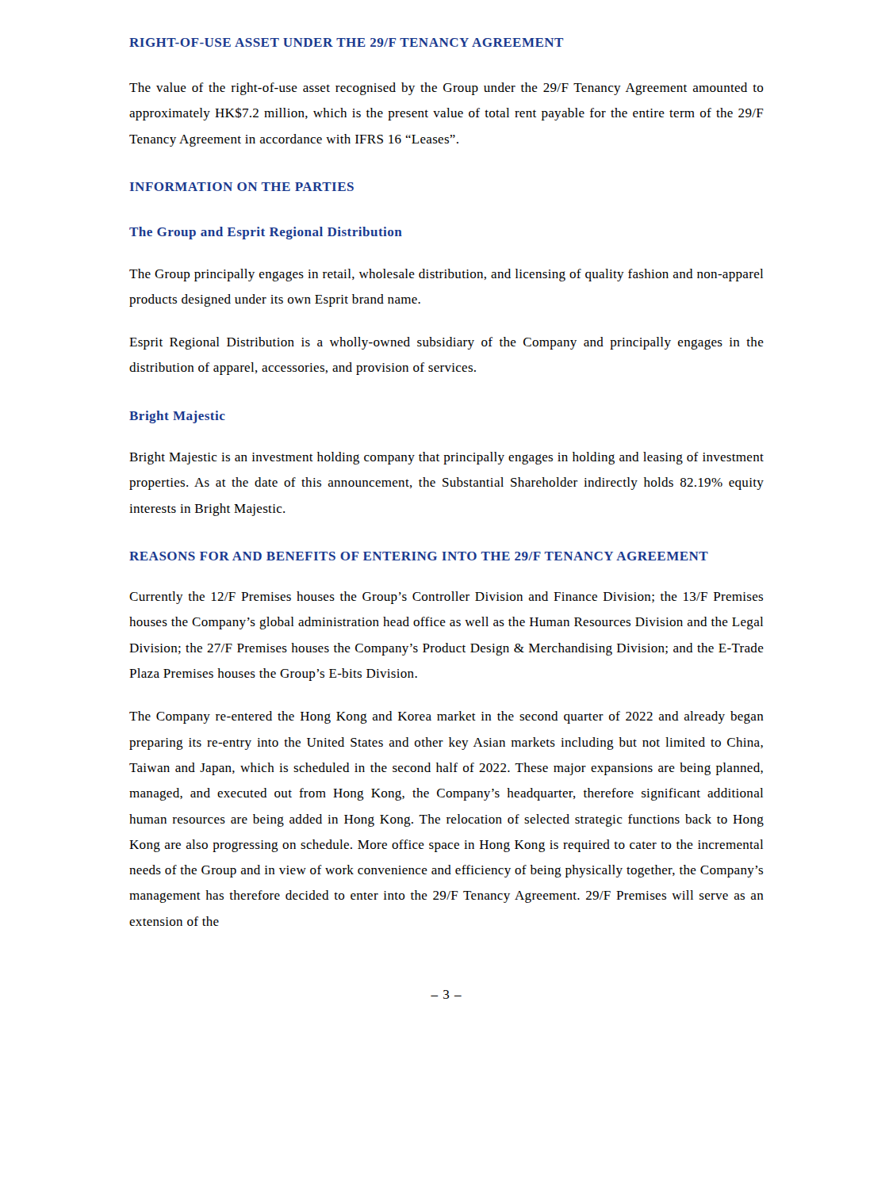RIGHT-OF-USE ASSET UNDER THE 29/F TENANCY AGREEMENT
The value of the right-of-use asset recognised by the Group under the 29/F Tenancy Agreement amounted to approximately HK$7.2 million, which is the present value of total rent payable for the entire term of the 29/F Tenancy Agreement in accordance with IFRS 16 “Leases”.
INFORMATION ON THE PARTIES
The Group and Esprit Regional Distribution
The Group principally engages in retail, wholesale distribution, and licensing of quality fashion and non-apparel products designed under its own Esprit brand name.
Esprit Regional Distribution is a wholly-owned subsidiary of the Company and principally engages in the distribution of apparel, accessories, and provision of services.
Bright Majestic
Bright Majestic is an investment holding company that principally engages in holding and leasing of investment properties. As at the date of this announcement, the Substantial Shareholder indirectly holds 82.19% equity interests in Bright Majestic.
REASONS FOR AND BENEFITS OF ENTERING INTO THE 29/F TENANCY AGREEMENT
Currently the 12/F Premises houses the Group’s Controller Division and Finance Division; the 13/F Premises houses the Company’s global administration head office as well as the Human Resources Division and the Legal Division; the 27/F Premises houses the Company’s Product Design & Merchandising Division; and the E-Trade Plaza Premises houses the Group’s E-bits Division.
The Company re-entered the Hong Kong and Korea market in the second quarter of 2022 and already began preparing its re-entry into the United States and other key Asian markets including but not limited to China, Taiwan and Japan, which is scheduled in the second half of 2022. These major expansions are being planned, managed, and executed out from Hong Kong, the Company’s headquarter, therefore significant additional human resources are being added in Hong Kong. The relocation of selected strategic functions back to Hong Kong are also progressing on schedule. More office space in Hong Kong is required to cater to the incremental needs of the Group and in view of work convenience and efficiency of being physically together, the Company’s management has therefore decided to enter into the 29/F Tenancy Agreement. 29/F Premises will serve as an extension of the
– 3 –